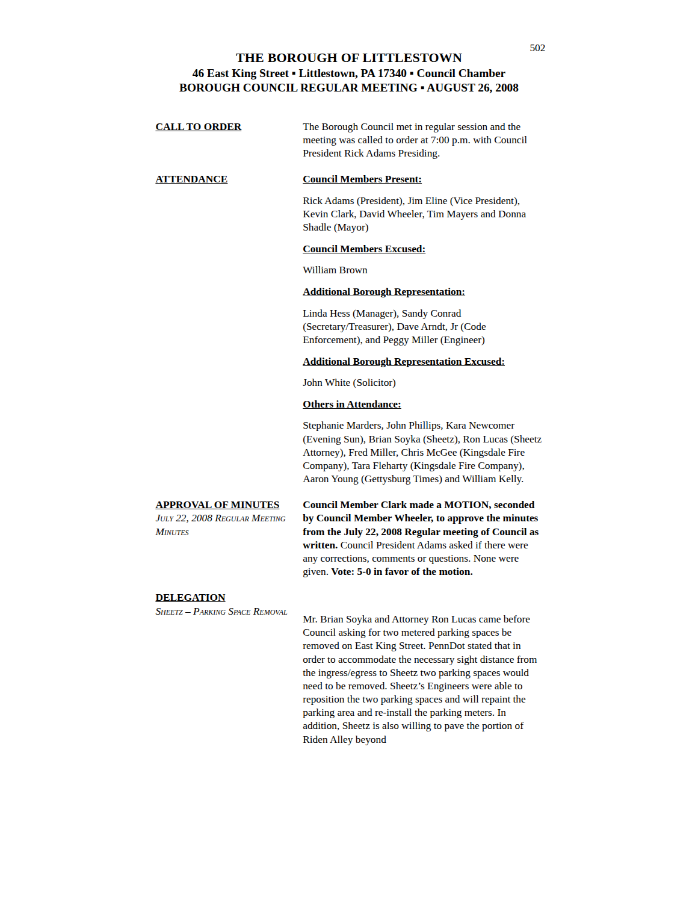502
THE BOROUGH OF LITTLESTOWN
46 East King Street ▪ Littlestown, PA 17340 ▪ Council Chamber
BOROUGH COUNCIL REGULAR MEETING ▪ AUGUST 26, 2008
| CALL TO ORDER | The Borough Council met in regular session and the meeting was called to order at 7:00 p.m. with Council President Rick Adams Presiding. |
| ATTENDANCE | Council Members Present: Rick Adams (President), Jim Eline (Vice President), Kevin Clark, David Wheeler, Tim Mayers and Donna Shadle (Mayor) Council Members Excused: William Brown Additional Borough Representation: Linda Hess (Manager), Sandy Conrad (Secretary/Treasurer), Dave Arndt, Jr (Code Enforcement), and Peggy Miller (Engineer) Additional Borough Representation Excused: John White (Solicitor) Others in Attendance: Stephanie Marders, John Phillips, Kara Newcomer (Evening Sun), Brian Soyka (Sheetz), Ron Lucas (Sheetz Attorney), Fred Miller, Chris McGee (Kingsdale Fire Company), Tara Fleharty (Kingsdale Fire Company), Aaron Young (Gettysburg Times) and William Kelly. |
| APPROVAL OF MINUTES July 22, 2008 Regular Meeting Minutes | Council Member Clark made a MOTION, seconded by Council Member Wheeler, to approve the minutes from the July 22, 2008 Regular meeting of Council as written. Council President Adams asked if there were any corrections, comments or questions. None were given. Vote: 5-0 in favor of the motion. |
| DELEGATION Sheetz – Parking Space Removal | Mr. Brian Soyka and Attorney Ron Lucas came before Council asking for two metered parking spaces be removed on East King Street. PennDot stated that in order to accommodate the necessary sight distance from the ingress/egress to Sheetz two parking spaces would need to be removed. Sheetz’s Engineers were able to reposition the two parking spaces and will repaint the parking area and re-install the parking meters. In addition, Sheetz is also willing to pave the portion of Riden Alley beyond |